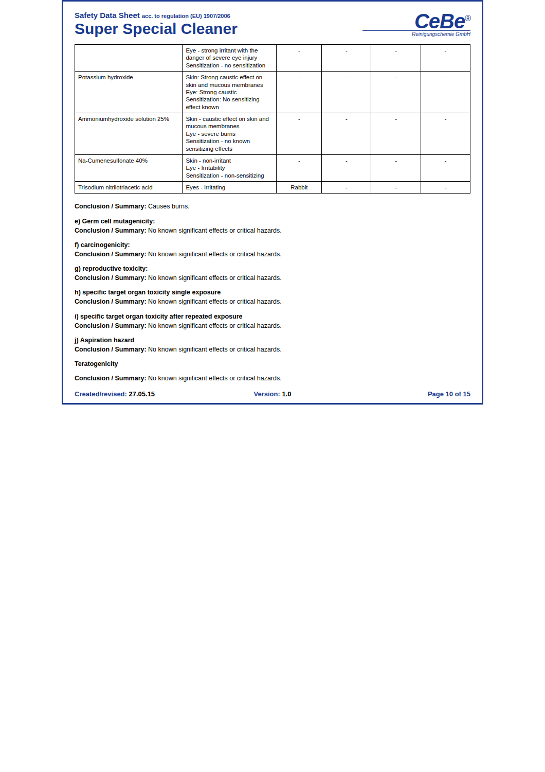Safety Data Sheet acc. to regulation (EU) 1907/2006
Super Special Cleaner
CeBe®
Reinigungschemie GmbH
| | Eye - strong irritant with the danger of severe eye injury Sensitization - no sensitization | - | - | - | - |
| Potassium hydroxide | Skin: Strong caustic effect on skin and mucous membranes Eye: Strong caustic Sensitization: No sensitizing effect known | - | - | - | - |
| Ammoniumhydroxide solution 25% | Skin - caustic effect on skin and mucous membranes Eye - severe burns Sensitization - no known sensitizing effects | - | - | - | - |
| Na-Cumenesulfonate 40% | Skin - non-irritant Eye - Irritability Sensitization - non-sensitizing | - | - | - | - |
| Trisodium nitrilotriacetic acid | Eyes - irritating | Rabbit | - | - | - |
Conclusion / Summary: Causes burns.
e) Germ cell mutagenicity:
Conclusion / Summary: No known significant effects or critical hazards.
f) carcinogenicity:
Conclusion / Summary: No known significant effects or critical hazards.
g) reproductive toxicity:
Conclusion / Summary: No known significant effects or critical hazards.
h) specific target organ toxicity single exposure
Conclusion / Summary: No known significant effects or critical hazards.
i) specific target organ toxicity after repeated exposure
Conclusion / Summary: No known significant effects or critical hazards.
j) Aspiration hazard
Conclusion / Summary: No known significant effects or critical hazards.
Teratogenicity
Conclusion / Summary: No known significant effects or critical hazards.
Created/revised: 27.05.15
Version: 1.0
Page 10 of 15